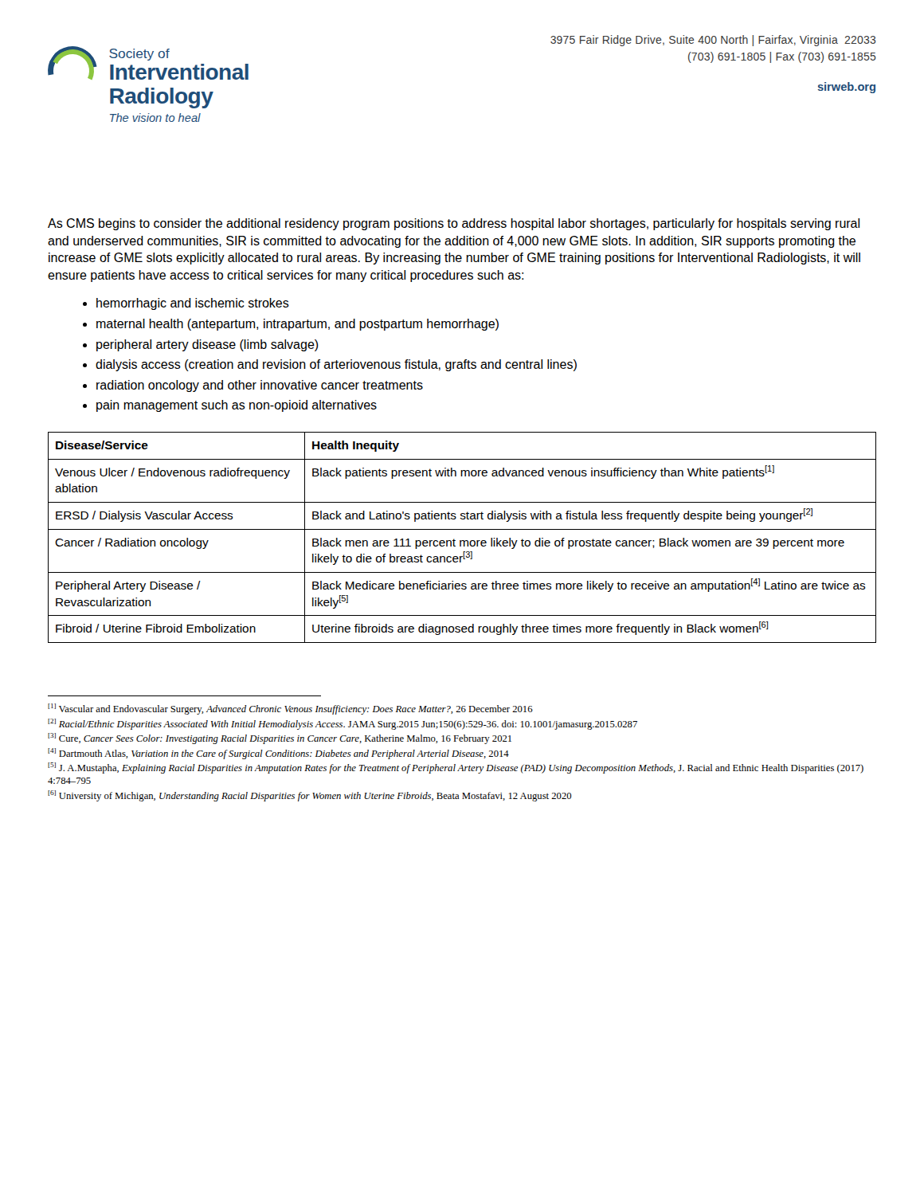Society of
Interventional
Radiology
The vision to heal
3975 Fair Ridge Drive, Suite 400 North | Fairfax, Virginia 22033
(703) 691-1805 | Fax (703) 691-1855
sirweb.org
As CMS begins to consider the additional residency program positions to address hospital labor shortages, particularly for hospitals serving rural and underserved communities, SIR is committed to advocating for the addition of 4,000 new GME slots. In addition, SIR supports promoting the increase of GME slots explicitly allocated to rural areas. By increasing the number of GME training positions for Interventional Radiologists, it will ensure patients have access to critical services for many critical procedures such as:
hemorrhagic and ischemic strokes
maternal health (antepartum, intrapartum, and postpartum hemorrhage)
peripheral artery disease (limb salvage)
dialysis access (creation and revision of arteriovenous fistula, grafts and central lines)
radiation oncology and other innovative cancer treatments
pain management such as non-opioid alternatives
| Disease/Service | Health Inequity |
| --- | --- |
| Venous Ulcer / Endovenous radiofrequency ablation | Black patients present with more advanced venous insufficiency than White patients [1] |
| ERSD / Dialysis Vascular Access | Black and Latino's patients start dialysis with a fistula less frequently despite being younger [2] |
| Cancer / Radiation oncology | Black men are 111 percent more likely to die of prostate cancer; Black women are 39 percent more likely to die of breast cancer [3] |
| Peripheral Artery Disease / Revascularization | Black Medicare beneficiaries are three times more likely to receive an amputation [4] Latino are twice as likely [5] |
| Fibroid / Uterine Fibroid Embolization | Uterine fibroids are diagnosed roughly three times more frequently in Black women [6] |
[1] Vascular and Endovascular Surgery, Advanced Chronic Venous Insufficiency: Does Race Matter?, 26 December 2016
[2] Racial/Ethnic Disparities Associated With Initial Hemodialysis Access. JAMA Surg.2015 Jun;150(6):529-36. doi: 10.1001/jamasurg.2015.0287
[3] Cure, Cancer Sees Color: Investigating Racial Disparities in Cancer Care, Katherine Malmo, 16 February 2021
[4] Dartmouth Atlas, Variation in the Care of Surgical Conditions: Diabetes and Peripheral Arterial Disease, 2014
[5] J. A.Mustapha, Explaining Racial Disparities in Amputation Rates for the Treatment of Peripheral Artery Disease (PAD) Using Decomposition Methods, J. Racial and Ethnic Health Disparities (2017) 4:784–795
[6] University of Michigan, Understanding Racial Disparities for Women with Uterine Fibroids, Beata Mostafavi, 12 August 2020